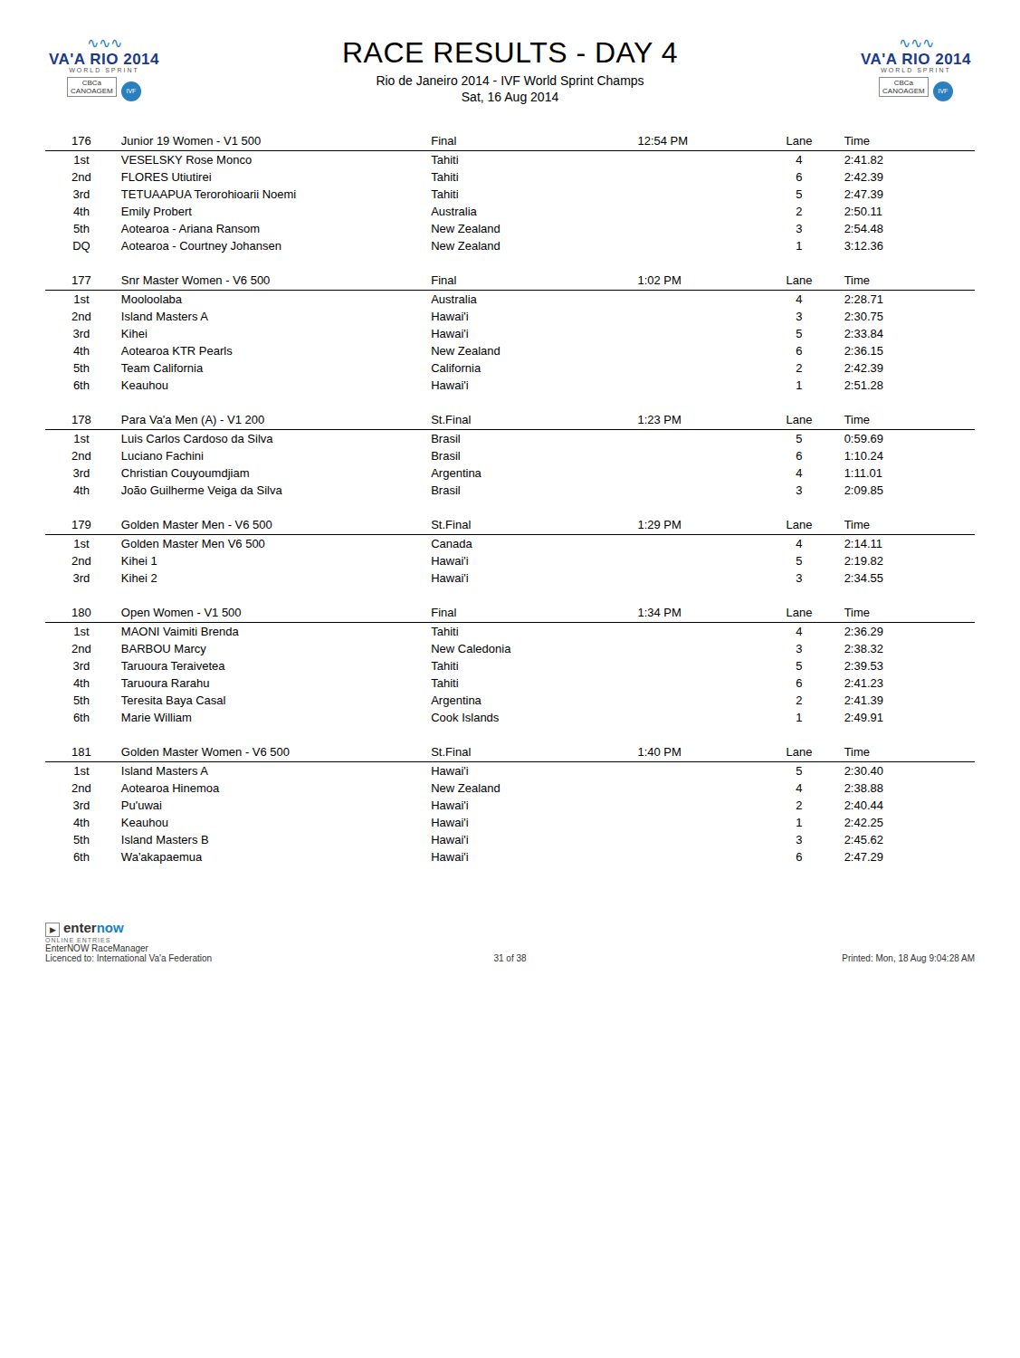∿∿∿
VA'A RIO 2014
WORLD SPRINT
CBCa
CANOAGEM IVF
∿∿∿
VA'A RIO 2014
WORLD SPRINT
CBCa
CANOAGEM IVF
RACE RESULTS - DAY 4
Rio de Janeiro 2014 - IVF World Sprint Champs
Sat, 16 Aug 2014
| 176 | Junior 19 Women - V1 500 | Final | 12:54 PM | Lane | Time |
| 1st | VESELSKY Rose Monco | Tahiti | | 4 | 2:41.82 |
| 2nd | FLORES Utiutirei | Tahiti | | 6 | 2:42.39 |
| 3rd | TETUAAPUA Terorohioarii Noemi | Tahiti | | 5 | 2:47.39 |
| 4th | Emily Probert | Australia | | 2 | 2:50.11 |
| 5th | Aotearoa - Ariana Ransom | New Zealand | | 3 | 2:54.48 |
| DQ | Aotearoa - Courtney Johansen | New Zealand | | 1 | 3:12.36 |
| 177 | Snr Master Women - V6 500 | Final | 1:02 PM | Lane | Time |
| 1st | Mooloolaba | Australia | | 4 | 2:28.71 |
| 2nd | Island Masters A | Hawai'i | | 3 | 2:30.75 |
| 3rd | Kihei | Hawai'i | | 5 | 2:33.84 |
| 4th | Aotearoa KTR Pearls | New Zealand | | 6 | 2:36.15 |
| 5th | Team California | California | | 2 | 2:42.39 |
| 6th | Keauhou | Hawai'i | | 1 | 2:51.28 |
| 178 | Para Va'a Men (A) - V1 200 | St.Final | 1:23 PM | Lane | Time |
| 1st | Luis Carlos Cardoso da Silva | Brasil | | 5 | 0:59.69 |
| 2nd | Luciano Fachini | Brasil | | 6 | 1:10.24 |
| 3rd | Christian Couyoumdjiam | Argentina | | 4 | 1:11.01 |
| 4th | João Guilherme Veiga da Silva | Brasil | | 3 | 2:09.85 |
| 179 | Golden Master Men - V6 500 | St.Final | 1:29 PM | Lane | Time |
| 1st | Golden Master Men V6 500 | Canada | | 4 | 2:14.11 |
| 2nd | Kihei 1 | Hawai'i | | 5 | 2:19.82 |
| 3rd | Kihei 2 | Hawai'i | | 3 | 2:34.55 |
| 180 | Open Women - V1 500 | Final | 1:34 PM | Lane | Time |
| 1st | MAONI Vaimiti Brenda | Tahiti | | 4 | 2:36.29 |
| 2nd | BARBOU Marcy | New Caledonia | | 3 | 2:38.32 |
| 3rd | Taruoura Teraivetea | Tahiti | | 5 | 2:39.53 |
| 4th | Taruoura Rarahu | Tahiti | | 6 | 2:41.23 |
| 5th | Teresita Baya Casal | Argentina | | 2 | 2:41.39 |
| 6th | Marie William | Cook Islands | | 1 | 2:49.91 |
| 181 | Golden Master Women - V6 500 | St.Final | 1:40 PM | Lane | Time |
| 1st | Island Masters A | Hawai'i | | 5 | 2:30.40 |
| 2nd | Aotearoa Hinemoa | New Zealand | | 4 | 2:38.88 |
| 3rd | Pu'uwai | Hawai'i | | 2 | 2:40.44 |
| 4th | Keauhou | Hawai'i | | 1 | 2:42.25 |
| 5th | Island Masters B | Hawai'i | | 3 | 2:45.62 |
| 6th | Wa'akapaemua | Hawai'i | | 6 | 2:47.29 |
▶enter now
ONLINE ENTRIES
EnterNOW RaceManager
Licenced to: International Va'a Federation
31 of 38
Printed: Mon, 18 Aug 9:04:28 AM